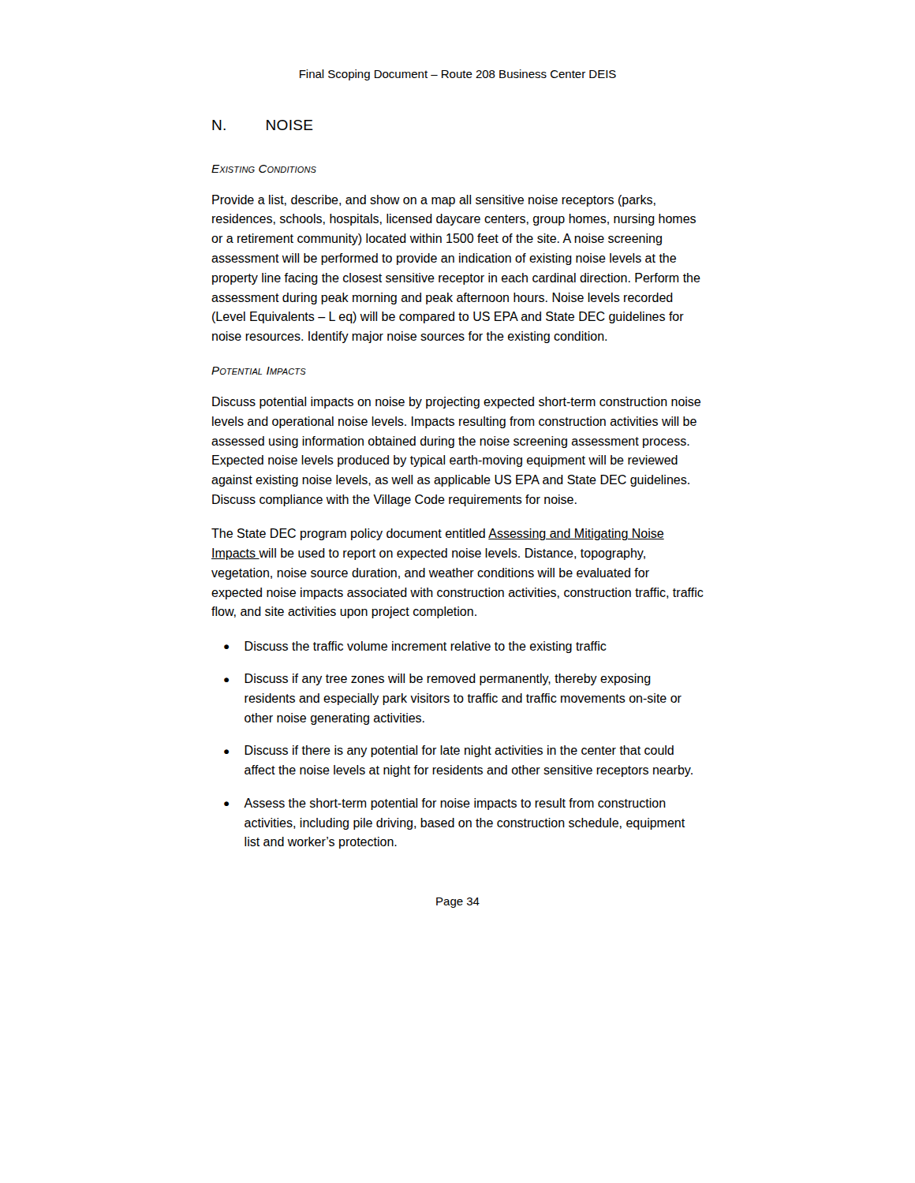Final Scoping Document – Route 208 Business Center DEIS
N. NOISE
Existing Conditions
Provide a list, describe, and show on a map all sensitive noise receptors (parks, residences, schools, hospitals, licensed daycare centers, group homes, nursing homes or a retirement community) located within 1500 feet of the site. A noise screening assessment will be performed to provide an indication of existing noise levels at the property line facing the closest sensitive receptor in each cardinal direction. Perform the assessment during peak morning and peak afternoon hours. Noise levels recorded (Level Equivalents – L eq) will be compared to US EPA and State DEC guidelines for noise resources. Identify major noise sources for the existing condition.
Potential Impacts
Discuss potential impacts on noise by projecting expected short-term construction noise levels and operational noise levels. Impacts resulting from construction activities will be assessed using information obtained during the noise screening assessment process. Expected noise levels produced by typical earth-moving equipment will be reviewed against existing noise levels, as well as applicable US EPA and State DEC guidelines. Discuss compliance with the Village Code requirements for noise.
The State DEC program policy document entitled Assessing and Mitigating Noise Impacts will be used to report on expected noise levels. Distance, topography, vegetation, noise source duration, and weather conditions will be evaluated for expected noise impacts associated with construction activities, construction traffic, traffic flow, and site activities upon project completion.
Discuss the traffic volume increment relative to the existing traffic
Discuss if any tree zones will be removed permanently, thereby exposing residents and especially park visitors to traffic and traffic movements on-site or other noise generating activities.
Discuss if there is any potential for late night activities in the center that could affect the noise levels at night for residents and other sensitive receptors nearby.
Assess the short-term potential for noise impacts to result from construction activities, including pile driving, based on the construction schedule, equipment list and worker’s protection.
Page 34